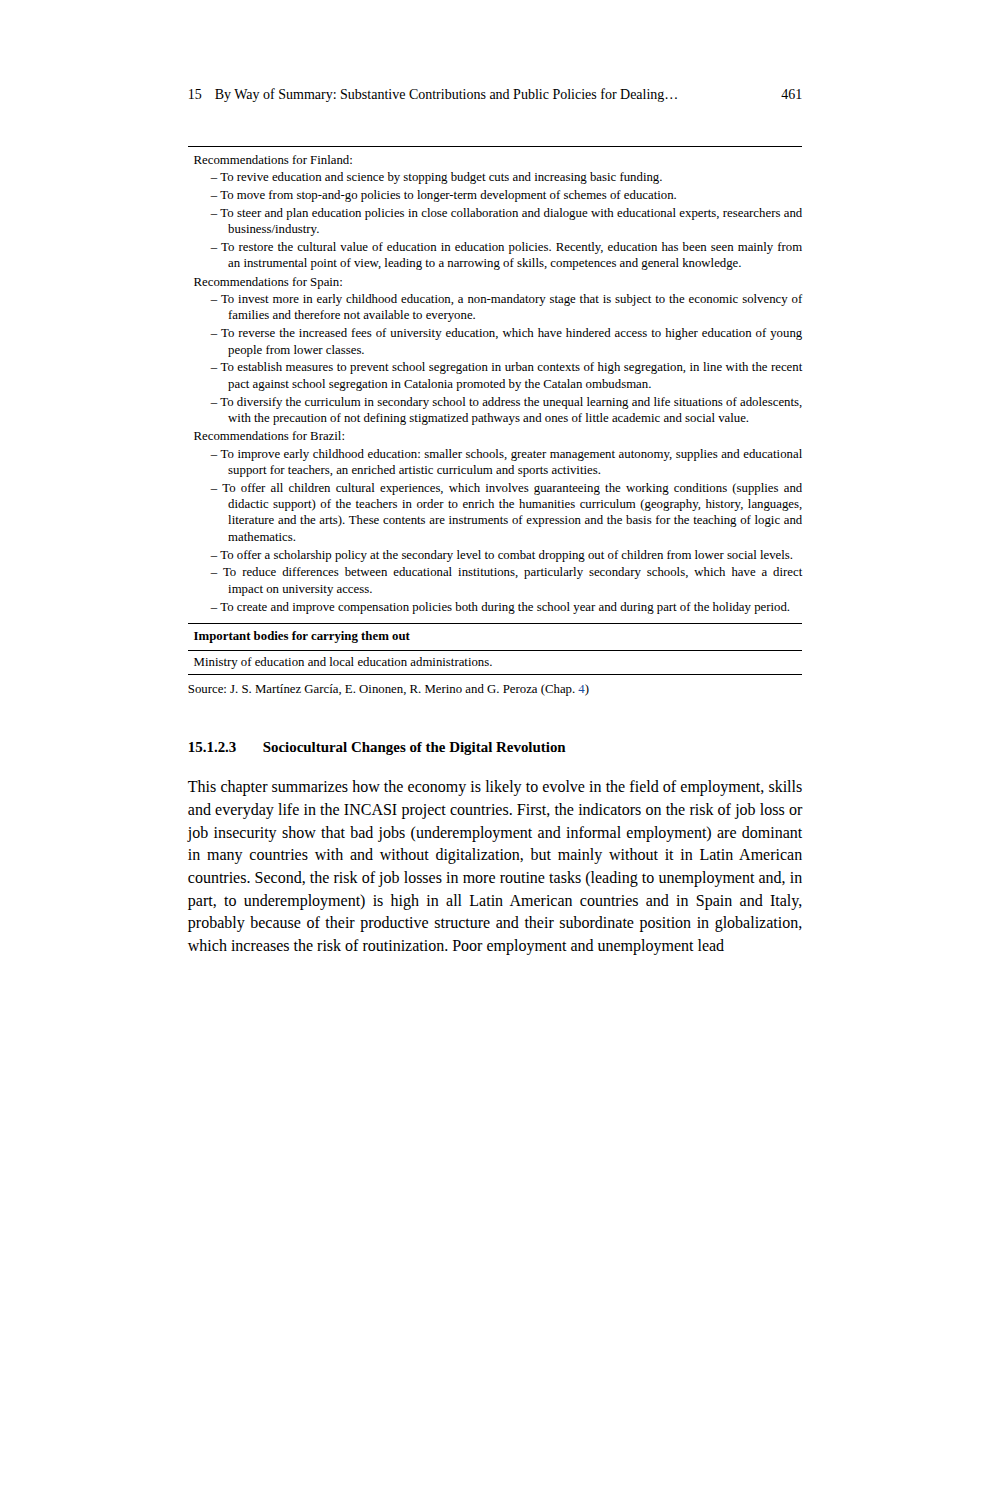15 By Way of Summary: Substantive Contributions and Public Policies for Dealing… 461
Recommendations for Finland:
– To revive education and science by stopping budget cuts and increasing basic funding.
– To move from stop-and-go policies to longer-term development of schemes of education.
– To steer and plan education policies in close collaboration and dialogue with educational experts, researchers and business/industry.
– To restore the cultural value of education in education policies. Recently, education has been seen mainly from an instrumental point of view, leading to a narrowing of skills, competences and general knowledge.
Recommendations for Spain:
– To invest more in early childhood education, a non-mandatory stage that is subject to the economic solvency of families and therefore not available to everyone.
– To reverse the increased fees of university education, which have hindered access to higher education of young people from lower classes.
– To establish measures to prevent school segregation in urban contexts of high segregation, in line with the recent pact against school segregation in Catalonia promoted by the Catalan ombudsman.
– To diversify the curriculum in secondary school to address the unequal learning and life situations of adolescents, with the precaution of not defining stigmatized pathways and ones of little academic and social value.
Recommendations for Brazil:
– To improve early childhood education: smaller schools, greater management autonomy, supplies and educational support for teachers, an enriched artistic curriculum and sports activities.
– To offer all children cultural experiences, which involves guaranteeing the working conditions (supplies and didactic support) of the teachers in order to enrich the humanities curriculum (geography, history, languages, literature and the arts). These contents are instruments of expression and the basis for the teaching of logic and mathematics.
– To offer a scholarship policy at the secondary level to combat dropping out of children from lower social levels.
– To reduce differences between educational institutions, particularly secondary schools, which have a direct impact on university access.
– To create and improve compensation policies both during the school year and during part of the holiday period.
Important bodies for carrying them out
Ministry of education and local education administrations.
Source: J. S. Martínez García, E. Oinonen, R. Merino and G. Peroza (Chap. 4)
15.1.2.3 Sociocultural Changes of the Digital Revolution
This chapter summarizes how the economy is likely to evolve in the field of employment, skills and everyday life in the INCASI project countries. First, the indicators on the risk of job loss or job insecurity show that bad jobs (underemployment and informal employment) are dominant in many countries with and without digitalization, but mainly without it in Latin American countries. Second, the risk of job losses in more routine tasks (leading to unemployment and, in part, to underemployment) is high in all Latin American countries and in Spain and Italy, probably because of their productive structure and their subordinate position in globalization, which increases the risk of routinization. Poor employment and unemployment lead